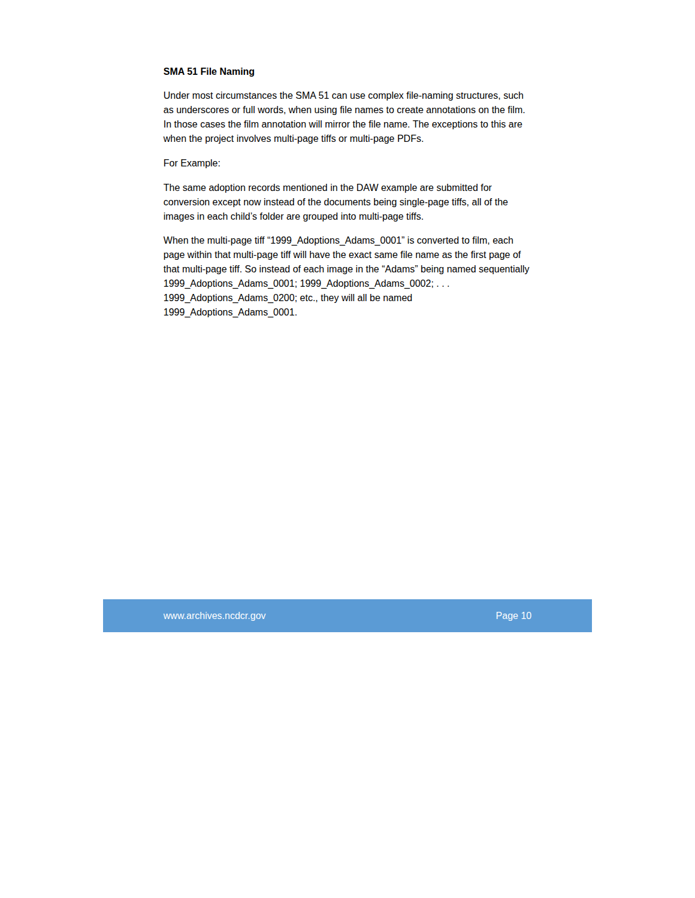SMA 51 File Naming
Under most circumstances the SMA 51 can use complex file-naming structures, such as underscores or full words, when using file names to create annotations on the film. In those cases the film annotation will mirror the file name. The exceptions to this are when the project involves multi-page tiffs or multi-page PDFs.
For Example:
The same adoption records mentioned in the DAW example are submitted for conversion except now instead of the documents being single-page tiffs, all of the images in each child’s folder are grouped into multi-page tiffs.
When the multi-page tiff “1999_Adoptions_Adams_0001” is converted to film, each page within that multi-page tiff will have the exact same file name as the first page of that multi-page tiff. So instead of each image in the “Adams” being named sequentially 1999_Adoptions_Adams_0001; 1999_Adoptions_Adams_0002; . . . 1999_Adoptions_Adams_0200; etc., they will all be named 1999_Adoptions_Adams_0001.
www.archives.ncdcr.gov Page 10